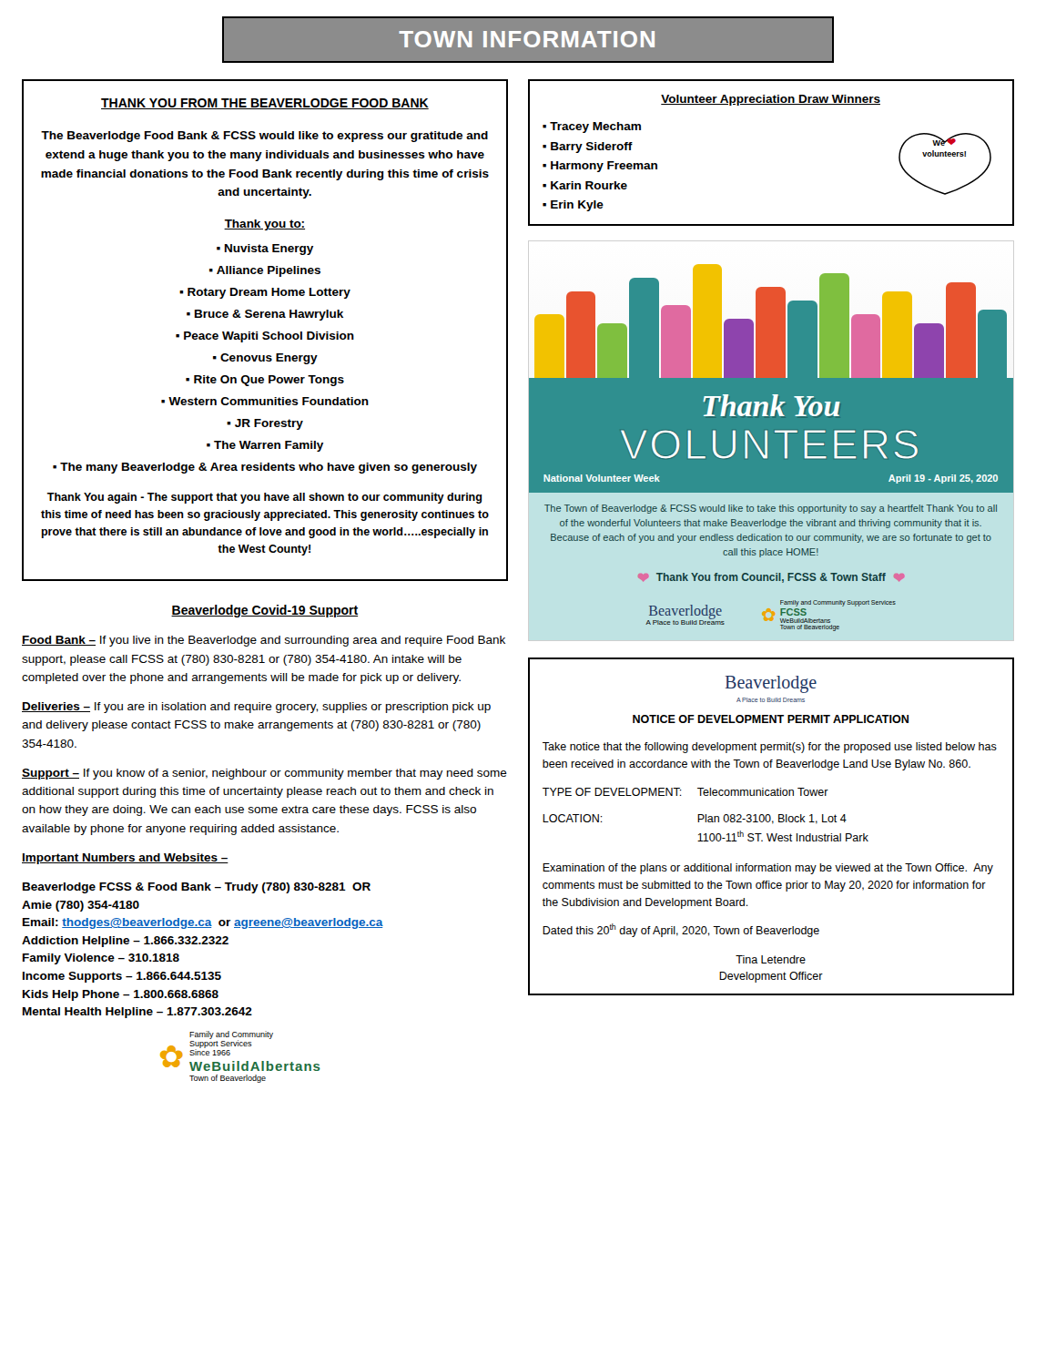TOWN INFORMATION
THANK YOU FROM THE BEAVERLODGE FOOD BANK
The Beaverlodge Food Bank & FCSS would like to express our gratitude and extend a huge thank you to the many individuals and businesses who have made financial donations to the Food Bank recently during this time of crisis and uncertainty.
Thank you to:
Nuvista Energy
Alliance Pipelines
Rotary Dream Home Lottery
Bruce & Serena Hawryluk
Peace Wapiti School Division
Cenovus Energy
Rite On Que Power Tongs
Western Communities Foundation
JR Forestry
The Warren Family
The many Beaverlodge & Area residents who have given so generously
Thank You again - The support that you have all shown to our community during this time of need has been so graciously appreciated. This generosity continues to prove that there is still an abundance of love and good in the world…..especially in the West County!
Beaverlodge Covid-19 Support
Food Bank – If you live in the Beaverlodge and surrounding area and require Food Bank support, please call FCSS at (780) 830-8281 or (780) 354-4180. An intake will be completed over the phone and arrangements will be made for pick up or delivery.
Deliveries – If you are in isolation and require grocery, supplies or prescription pick up and delivery please contact FCSS to make arrangements at (780) 830-8281 or (780) 354-4180.
Support – If you know of a senior, neighbour or community member that may need some additional support during this time of uncertainty please reach out to them and check in on how they are doing. We can each use some extra care these days. FCSS is also available by phone for anyone requiring added assistance.
Important Numbers and Websites –
Beaverlodge FCSS & Food Bank – Trudy (780) 830-8281 OR
Amie (780) 354-4180
Email: thodges@beaverlodge.ca or agreene@beaverlodge.ca
Addiction Helpline – 1.866.332.2322
Family Violence – 310.1818
Income Supports – 1.866.644.5135
Kids Help Phone – 1.800.668.6868
Mental Health Helpline – 1.877.303.2642
✿
Family and Community
Support Services
Since 1966
We BuildAlbertans
Town of Beaverlodge
Volunteer Appreciation Draw Winners
Tracey Mecham
Barry Sideroff
Harmony Freeman
Karin Rourke
Erin Kyle
We ❤
volunteers!
Thank You
VOLUNTEERS
National Volunteer Week April 19 - April 25, 2020
The Town of Beaverlodge & FCSS would like to take this opportunity to say a heartfelt Thank You to all of the wonderful Volunteers that make Beaverlodge the vibrant and thriving community that it is. Because of each of you and your endless dedication to our community, we are so fortunate to get to call this place HOME!
❤ Thank You from Council, FCSS & Town Staff ❤
Beaverlodge
A Place to Build Dreams
✿
Family and Community Support Services
FCSS
WeBuildAlbertans
Town of Beaverlodge
Beaverlodge
A Place to Build Dreams
NOTICE OF DEVELOPMENT PERMIT APPLICATION
Take notice that the following development permit(s) for the proposed use listed below has been received in accordance with the Town of Beaverlodge Land Use Bylaw No. 860.
TYPE OF DEVELOPMENT:
Telecommunication Tower
LOCATION:
Plan 082-3100, Block 1, Lot 4
1100-11th ST. West Industrial Park
Examination of the plans or additional information may be viewed at the Town Office. Any comments must be submitted to the Town office prior to May 20, 2020 for information for the Subdivision and Development Board.
Dated this 20th day of April, 2020, Town of Beaverlodge
Tina Letendre
Development Officer